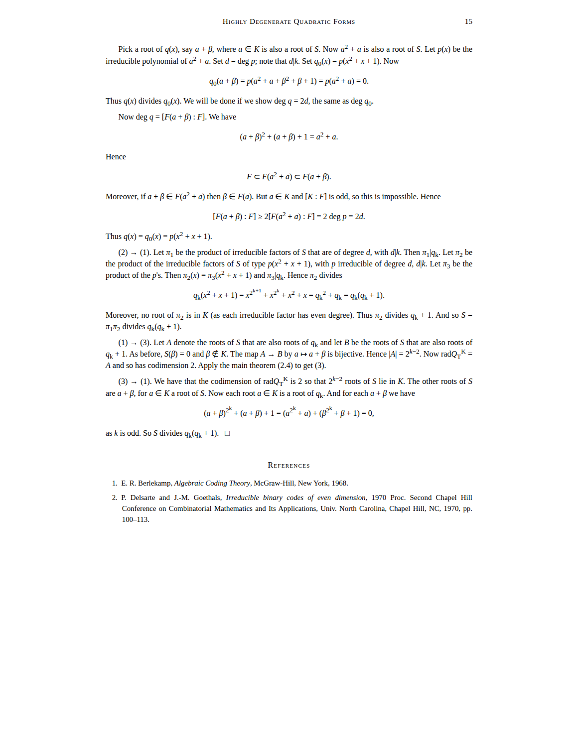Highly Degenerate Quadratic Forms 15
Pick a root of q(x), say a + β, where a ∈ K is also a root of S. Now a2 + a is also a root of S. Let p(x) be the irreducible polynomial of a2 + a. Set d = deg p; note that d|k. Set q0(x) = p(x2 + x + 1). Now
q0(a + β) = p(a2 + a + β2 + β + 1) = p(a2 + a) = 0.
Thus q(x) divides q0(x). We will be done if we show deg q = 2d, the same as deg q0.
Now deg q = [F(a + β) : F]. We have
(a + β)2 + (a + β) + 1 = a2 + a.
Hence
F ⊂ F(a2 + a) ⊂ F(a + β).
Moreover, if a + β ∈ F(a2 + a) then β ∈ F(a). But a ∈ K and [K : F] is odd, so this is impossible. Hence
[F(a + β) : F] ≥ 2[F(a2 + a) : F] = 2 deg p = 2d.
Thus q(x) = q0(x) = p(x2 + x + 1).
(2) → (1). Let π1 be the product of irreducible factors of S that are of degree d, with d|k. Then π1|qk. Let π2 be the product of the irreducible factors of S of type p(x2 + x + 1), with p irreducible of degree d, d|k. Let π3 be the product of the p's. Then π2(x) = π3(x2 + x + 1) and π3|qk. Hence π2 divides
qk(x2 + x + 1) = x2k+1 + x2k + x2 + x = qk2 + qk = qk(qk + 1).
Moreover, no root of π2 is in K (as each irreducible factor has even degree). Thus π2 divides qk + 1. And so S = π1π2 divides qk(qk + 1).
(1) → (3). Let A denote the roots of S that are also roots of qk and let B be the roots of S that are also roots of qk + 1. As before, S(β) = 0 and β ∉ K. The map A → B by a ↦ a + β is bijective. Hence |A| = 2k−2. Now radQTK = A and so has codimension 2. Apply the main theorem (2.4) to get (3).
(3) → (1). We have that the codimension of radQTK is 2 so that 2k−2 roots of S lie in K. The other roots of S are a + β, for a ∈ K a root of S. Now each root a ∈ K is a root of qk. And for each a + β we have
(a + β)2k + (a + β) + 1 = (a2k + a) + (β2k + β + 1) = 0,
as k is odd. So S divides qk(qk + 1). □
References
1. E. R. Berlekamp, Algebraic Coding Theory, McGraw-Hill, New York, 1968.
2. P. Delsarte and J.-M. Goethals, Irreducible binary codes of even dimension, 1970 Proc. Second Chapel Hill Conference on Combinatorial Mathematics and Its Applications, Univ. North Carolina, Chapel Hill, NC, 1970, pp. 100–113.